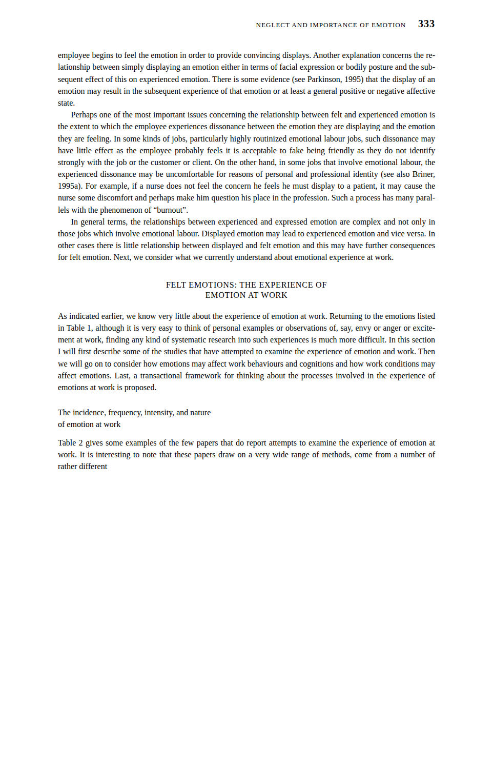Neglect and Importance of Emotion 333
employee begins to feel the emotion in order to provide convincing displays. Another explanation concerns the relationship between simply displaying an emotion either in terms of facial expression or bodily posture and the subsequent effect of this on experienced emotion. There is some evidence (see Parkinson, 1995) that the display of an emotion may result in the subsequent experience of that emotion or at least a general positive or negative affective state.
Perhaps one of the most important issues concerning the relationship between felt and experienced emotion is the extent to which the employee experiences dissonance between the emotion they are displaying and the emotion they are feeling. In some kinds of jobs, particularly highly routinized emotional labour jobs, such dissonance may have little effect as the employee probably feels it is acceptable to fake being friendly as they do not identify strongly with the job or the customer or client. On the other hand, in some jobs that involve emotional labour, the experienced dissonance may be uncomfortable for reasons of personal and professional identity (see also Briner, 1995a). For example, if a nurse does not feel the concern he feels he must display to a patient, it may cause the nurse some discomfort and perhaps make him question his place in the profession. Such a process has many parallels with the phenomenon of “burnout”.
In general terms, the relationships between experienced and expressed emotion are complex and not only in those jobs which involve emotional labour. Displayed emotion may lead to experienced emotion and vice versa. In other cases there is little relationship between displayed and felt emotion and this may have further consequences for felt emotion. Next, we consider what we currently understand about emotional experience at work.
Felt emotions: The experience of
emotion at work
As indicated earlier, we know very little about the experience of emotion at work. Returning to the emotions listed in Table 1, although it is very easy to think of personal examples or observations of, say, envy or anger or excitement at work, finding any kind of systematic research into such experiences is much more difficult. In this section I will first describe some of the studies that have attempted to examine the experience of emotion and work. Then we will go on to consider how emotions may affect work behaviours and cognitions and how work conditions may affect emotions. Last, a transactional framework for thinking about the processes involved in the experience of emotions at work is proposed.
The incidence, frequency, intensity, and nature
of emotion at work
Table 2 gives some examples of the few papers that do report attempts to examine the experience of emotion at work. It is interesting to note that these papers draw on a very wide range of methods, come from a number of rather different